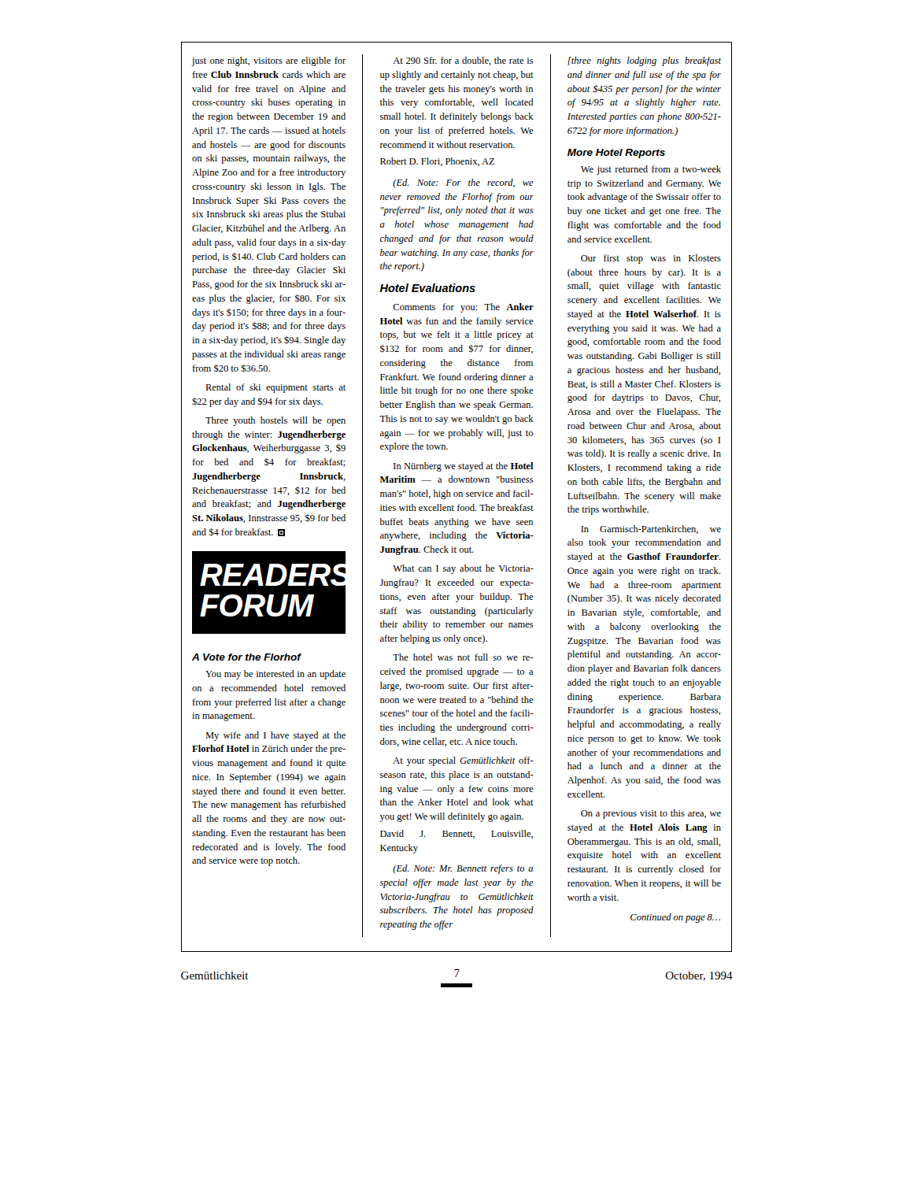just one night, visitors are eligible for free Club Innsbruck cards which are valid for free travel on Alpine and cross-country ski buses operating in the region between December 19 and April 17. The cards — issued at hotels and hostels — are good for discounts on ski passes, mountain railways, the Alpine Zoo and for a free introductory cross-country ski lesson in Igls. The Innsbruck Super Ski Pass covers the six Innsbruck ski areas plus the Stubai Glacier, Kitzbühel and the Arlberg. An adult pass, valid four days in a six-day period, is $140. Club Card holders can purchase the three-day Glacier Ski Pass, good for the six Innsbruck ski areas plus the glacier, for $80. For six days it's $150; for three days in a four-day period it's $88; and for three days in a six-day period, it's $94. Single day passes at the individual ski areas range from $20 to $36.50.
Rental of ski equipment starts at $22 per day and $94 for six days.
Three youth hostels will be open through the winter: Jugendherberge Glockenhaus, Weiherburggasse 3, $9 for bed and $4 for breakfast; Jugendherberge Innsbruck, Reichenauerstrasse 147, $12 for bed and breakfast; and Jugendherberge St. Nikolaus, Innstrasse 95, $9 for bed and $4 for breakfast.
READERS'FORUM
A Vote for the Florhof
You may be interested in an update on a recommended hotel removed from your preferred list after a change in management.
My wife and I have stayed at the Florhof Hotel in Zürich under the previous management and found it quite nice. In September (1994) we again stayed there and found it even better. The new management has refurbished all the rooms and they are now outstanding. Even the restaurant has been redecorated and is lovely. The food and service were top notch.
At 290 Sfr. for a double, the rate is up slightly and certainly not cheap, but the traveler gets his money's worth in this very comfortable, well located small hotel. It definitely belongs back on your list of preferred hotels. We recommend it without reservation.
Robert D. Flori, Phoenix, AZ
(Ed. Note: For the record, we never removed the Florhof from our "preferred" list, only noted that it was a hotel whose management had changed and for that reason would bear watching. In any case, thanks for the report.)
Hotel Evaluations
Comments for you: The Anker Hotel was fun and the family service tops, but we felt it a little pricey at $132 for room and $77 for dinner, considering the distance from Frankfurt. We found ordering dinner a little bit tough for no one there spoke better English than we speak German. This is not to say we wouldn't go back again — for we probably will, just to explore the town.
In Nürnberg we stayed at the Hotel Maritim — a downtown "business man's" hotel, high on service and facilities with excellent food. The breakfast buffet beats anything we have seen anywhere, including the Victoria-Jungfrau. Check it out.
What can I say about he Victoria-Jungfrau? It exceeded our expectations, even after your buildup. The staff was outstanding (particularly their ability to remember our names after helping us only once).
The hotel was not full so we received the promised upgrade — to a large, two-room suite. Our first afternoon we were treated to a "behind the scenes" tour of the hotel and the facilities including the underground corridors, wine cellar, etc. A nice touch.
At your special Gemütlichkeit off-season rate, this place is an outstanding value — only a few coins more than the Anker Hotel and look what you get! We will definitely go again.
David J. Bennett, Louisville, Kentucky
(Ed. Note: Mr. Bennett refers to a special offer made last year by the Victoria-Jungfrau to Gemütlichkeit subscribers. The hotel has proposed repeating the offer
[three nights lodging plus breakfast and dinner and full use of the spa for about $435 per person] for the winter of 94/95 at a slightly higher rate. Interested parties can phone 800-521-6722 for more information.)
More Hotel Reports
We just returned from a two-week trip to Switzerland and Germany. We took advantage of the Swissair offer to buy one ticket and get one free. The flight was comfortable and the food and service excellent.
Our first stop was in Klosters (about three hours by car). It is a small, quiet village with fantastic scenery and excellent facilities. We stayed at the Hotel Walserhof. It is everything you said it was. We had a good, comfortable room and the food was outstanding. Gabi Bolliger is still a gracious hostess and her husband, Beat, is still a Master Chef. Klosters is good for daytrips to Davos, Chur, Arosa and over the Fluelapass. The road between Chur and Arosa, about 30 kilometers, has 365 curves (so I was told). It is really a scenic drive. In Klosters, I recommend taking a ride on both cable lifts, the Bergbahn and Luftseilbahn. The scenery will make the trips worthwhile.
In Garmisch-Partenkirchen, we also took your recommendation and stayed at the Gasthof Fraundorfer. Once again you were right on track. We had a three-room apartment (Number 35). It was nicely decorated in Bavarian style, comfortable, and with a balcony overlooking the Zugspitze. The Bavarian food was plentiful and outstanding. An accordion player and Bavarian folk dancers added the right touch to an enjoyable dining experience. Barbara Fraundorfer is a gracious hostess, helpful and accommodating, a really nice person to get to know. We took another of your recommendations and had a lunch and a dinner at the Alpenhof. As you said, the food was excellent.
On a previous visit to this area, we stayed at the Hotel Alois Lang in Oberammergau. This is an old, small, exquisite hotel with an excellent restaurant. It is currently closed for renovation. When it reopens, it will be worth a visit.
Continued on page 8…
Gemütlichkeit
7
October, 1994